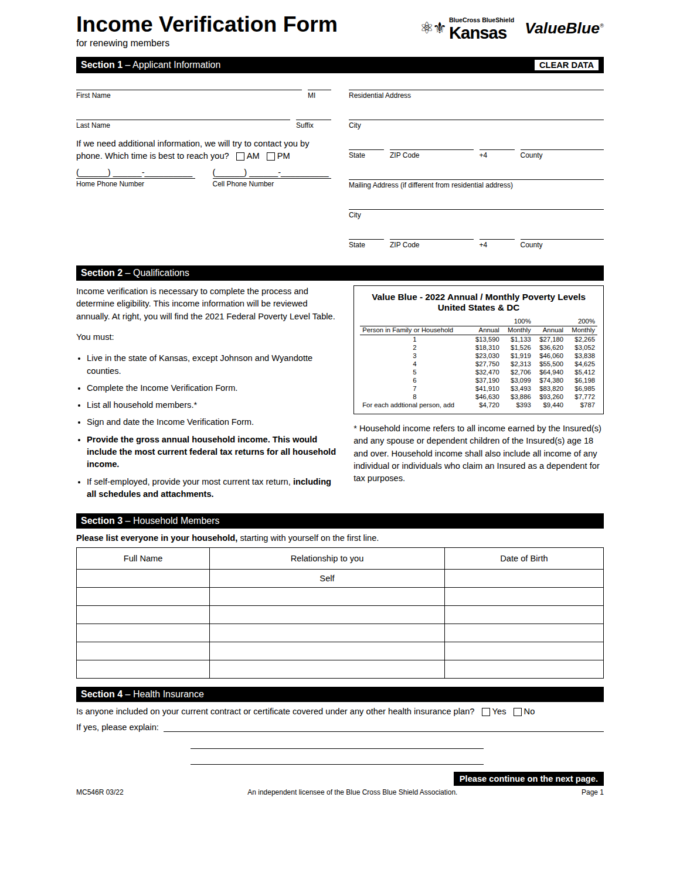Income Verification Form
for renewing members
⚛⚜ BlueCross BlueShield
Kansas
ValueBlue®
Section 1 – Applicant Information CLEAR DATA
First Name
MI
Last Name
Suffix
If we need additional information, we will try to contact you by phone. Which time is best to reach you? AM PM
(______) ______-__________
Home Phone Number
(______) ______-__________
Cell Phone Number
Residential Address
City
State
ZIP Code
+4
County
Mailing Address (if different from residential address)
City
State
ZIP Code
+4
County
Section 2 – Qualifications
Income verification is necessary to complete the process and determine eligibility. This income information will be reviewed annually. At right, you will find the 2021 Federal Poverty Level Table.
You must:
Live in the state of Kansas, except Johnson and Wyandotte counties.
Complete the Income Verification Form.
List all household members.*
Sign and date the Income Verification Form.
Provide the gross annual household income. This would include the most current federal tax returns for all household income.
If self-employed, provide your most current tax return, including all schedules and attachments.
Value Blue - 2022 Annual / Monthly Poverty Levels
United States & DC
| | 100% | 200% |
| --- | --- | --- |
| Person in Family or Household | Annual | Monthly | Annual | Monthly |
| 1 | $13,590 | $1,133 | $27,180 | $2,265 |
| 2 | $18,310 | $1,526 | $36,620 | $3,052 |
| 3 | $23,030 | $1,919 | $46,060 | $3,838 |
| 4 | $27,750 | $2,313 | $55,500 | $4,625 |
| 5 | $32,470 | $2,706 | $64,940 | $5,412 |
| 6 | $37,190 | $3,099 | $74,380 | $6,198 |
| 7 | $41,910 | $3,493 | $83,820 | $6,985 |
| 8 | $46,630 | $3,886 | $93,260 | $7,772 |
| For each addtional person, add | $4,720 | $393 | $9,440 | $787 |
* Household income refers to all income earned by the Insured(s) and any spouse or dependent children of the Insured(s) age 18 and over. Household income shall also include all income of any individual or individuals who claim an Insured as a dependent for tax purposes.
Section 3 – Household Members
Please list everyone in your household, starting with yourself on the first line.
| Full Name | Relationship to you | Date of Birth |
| --- | --- | --- |
| | Self | |
Section 4 – Health Insurance
Is anyone included on your current contract or certificate covered under any other health insurance plan? Yes No
If yes, please explain:
Please continue on the next page.
MC546R 03/22
An independent licensee of the Blue Cross Blue Shield Association.
Page 1